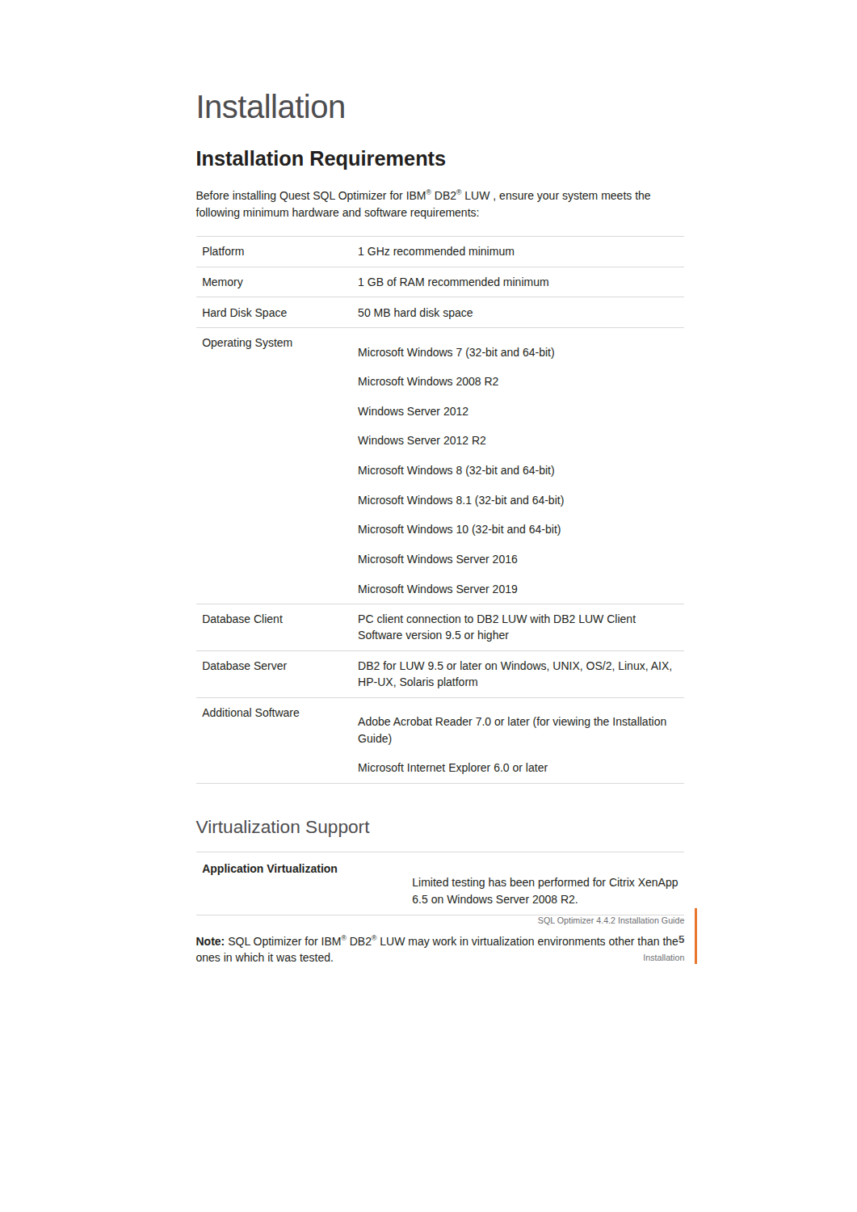Installation
Installation Requirements
Before installing Quest SQL Optimizer for IBM® DB2® LUW , ensure your system meets the following minimum hardware and software requirements:
| Platform | 1 GHz recommended minimum |
| Memory | 1 GB of RAM recommended minimum |
| Hard Disk Space | 50 MB hard disk space |
| Operating System | Microsoft Windows 7 (32-bit and 64-bit) Microsoft Windows 2008 R2 Windows Server 2012 Windows Server 2012 R2 Microsoft Windows 8 (32-bit and 64-bit) Microsoft Windows 8.1 (32-bit and 64-bit) Microsoft Windows 10 (32-bit and 64-bit) Microsoft Windows Server 2016 Microsoft Windows Server 2019 |
| Database Client | PC client connection to DB2 LUW with DB2 LUW Client Software version 9.5 or higher |
| Database Server | DB2 for LUW 9.5 or later on Windows, UNIX, OS/2, Linux, AIX, HP-UX, Solaris platform |
| Additional Software | Adobe Acrobat Reader 7.0 or later (for viewing the Installation Guide) Microsoft Internet Explorer 6.0 or later |
Virtualization Support
| Application Virtualization | Limited testing has been performed for Citrix XenApp 6.5 on Windows Server 2008 R2. |
Note: SQL Optimizer for IBM® DB2® LUW may work in virtualization environments other than the ones in which it was tested.
SQL Optimizer 4.4.2 Installation Guide
5
Installation